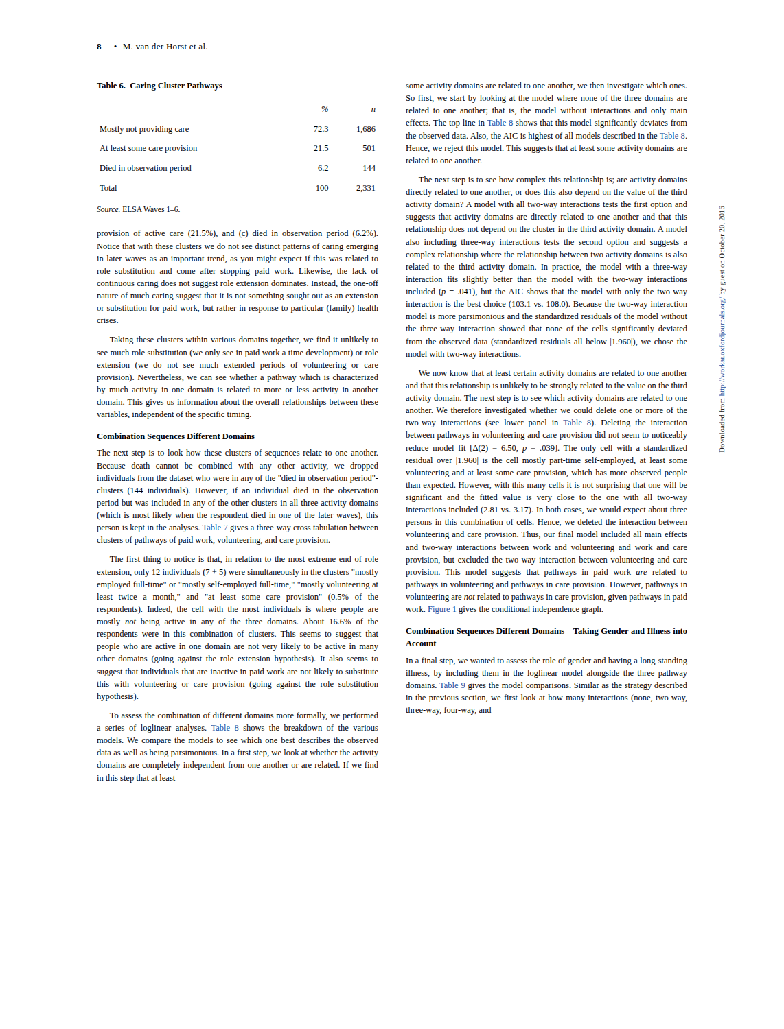8•M. van der Horst et al.
Table 6. Caring Cluster Pathways
| | % | n |
| --- | --- | --- |
| Mostly not providing care | 72.3 | 1,686 |
| At least some care provision | 21.5 | 501 |
| Died in observation period | 6.2 | 144 |
| Total | 100 | 2,331 |
Source. ELSA Waves 1–6.
provision of active care (21.5%), and (c) died in observation period (6.2%). Notice that with these clusters we do not see distinct patterns of caring emerging in later waves as an important trend, as you might expect if this was related to role substitution and come after stopping paid work. Likewise, the lack of continuous caring does not suggest role extension dominates. Instead, the one-off nature of much caring suggest that it is not something sought out as an extension or substitution for paid work, but rather in response to particular (family) health crises.
Taking these clusters within various domains together, we find it unlikely to see much role substitution (we only see in paid work a time development) or role extension (we do not see much extended periods of volunteering or care provision). Nevertheless, we can see whether a pathway which is characterized by much activity in one domain is related to more or less activity in another domain. This gives us information about the overall relationships between these variables, independent of the specific timing.
Combination Sequences Different Domains
The next step is to look how these clusters of sequences relate to one another. Because death cannot be combined with any other activity, we dropped individuals from the dataset who were in any of the "died in observation period"-clusters (144 individuals). However, if an individual died in the observation period but was included in any of the other clusters in all three activity domains (which is most likely when the respondent died in one of the later waves), this person is kept in the analyses. Table 7 gives a three-way cross tabulation between clusters of pathways of paid work, volunteering, and care provision.
The first thing to notice is that, in relation to the most extreme end of role extension, only 12 individuals (7 + 5) were simultaneously in the clusters "mostly employed full-time" or "mostly self-employed full-time," "mostly volunteering at least twice a month," and "at least some care provision" (0.5% of the respondents). Indeed, the cell with the most individuals is where people are mostly not being active in any of the three domains. About 16.6% of the respondents were in this combination of clusters. This seems to suggest that people who are active in one domain are not very likely to be active in many other domains (going against the role extension hypothesis). It also seems to suggest that individuals that are inactive in paid work are not likely to substitute this with volunteering or care provision (going against the role substitution hypothesis).
To assess the combination of different domains more formally, we performed a series of loglinear analyses. Table 8 shows the breakdown of the various models. We compare the models to see which one best describes the observed data as well as being parsimonious. In a first step, we look at whether the activity domains are completely independent from one another or are related. If we find in this step that at least
some activity domains are related to one another, we then investigate which ones. So first, we start by looking at the model where none of the three domains are related to one another; that is, the model without interactions and only main effects. The top line in Table 8 shows that this model significantly deviates from the observed data. Also, the AIC is highest of all models described in the Table 8. Hence, we reject this model. This suggests that at least some activity domains are related to one another.
The next step is to see how complex this relationship is; are activity domains directly related to one another, or does this also depend on the value of the third activity domain? A model with all two-way interactions tests the first option and suggests that activity domains are directly related to one another and that this relationship does not depend on the cluster in the third activity domain. A model also including three-way interactions tests the second option and suggests a complex relationship where the relationship between two activity domains is also related to the third activity domain. In practice, the model with a three-way interaction fits slightly better than the model with the two-way interactions included (p = .041), but the AIC shows that the model with only the two-way interaction is the best choice (103.1 vs. 108.0). Because the two-way interaction model is more parsimonious and the standardized residuals of the model without the three-way interaction showed that none of the cells significantly deviated from the observed data (standardized residuals all below |1.960|), we chose the model with two-way interactions.
We now know that at least certain activity domains are related to one another and that this relationship is unlikely to be strongly related to the value on the third activity domain. The next step is to see which activity domains are related to one another. We therefore investigated whether we could delete one or more of the two-way interactions (see lower panel in Table 8). Deleting the interaction between pathways in volunteering and care provision did not seem to noticeably reduce model fit [Δ(2) = 6.50, p = .039]. The only cell with a standardized residual over |1.960| is the cell mostly part-time self-employed, at least some volunteering and at least some care provision, which has more observed people than expected. However, with this many cells it is not surprising that one will be significant and the fitted value is very close to the one with all two-way interactions included (2.81 vs. 3.17). In both cases, we would expect about three persons in this combination of cells. Hence, we deleted the interaction between volunteering and care provision. Thus, our final model included all main effects and two-way interactions between work and volunteering and work and care provision, but excluded the two-way interaction between volunteering and care provision. This model suggests that pathways in paid work are related to pathways in volunteering and pathways in care provision. However, pathways in volunteering are not related to pathways in care provision, given pathways in paid work. Figure 1 gives the conditional independence graph.
Combination Sequences Different Domains—Taking Gender and Illness into Account
In a final step, we wanted to assess the role of gender and having a long-standing illness, by including them in the loglinear model alongside the three pathway domains. Table 9 gives the model comparisons. Similar as the strategy described in the previous section, we first look at how many interactions (none, two-way, three-way, four-way, and
Downloaded from http://workar.oxfordjournals.org/ by guest on October 20, 2016